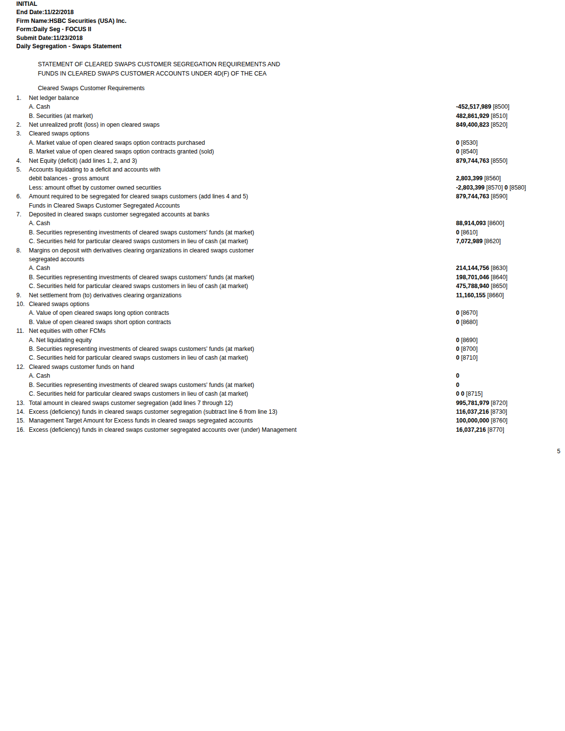INITIAL
End Date:11/22/2018
Firm Name:HSBC Securities (USA) Inc.
Form:Daily Seg - FOCUS II
Submit Date:11/23/2018
Daily Segregation - Swaps Statement
STATEMENT OF CLEARED SWAPS CUSTOMER SEGREGATION REQUIREMENTS AND
FUNDS IN CLEARED SWAPS CUSTOMER ACCOUNTS UNDER 4D(F) OF THE CEA
Cleared Swaps Customer Requirements
| 1. | Net ledger balance | |
| | A. Cash | -452,517,989 [8500] |
| | B. Securities (at market) | 482,861,929 [8510] |
| 2. | Net unrealized profit (loss) in open cleared swaps | 849,400,823 [8520] |
| 3. | Cleared swaps options | |
| | A. Market value of open cleared swaps option contracts purchased | 0 [8530] |
| | B. Market value of open cleared swaps option contracts granted (sold) | 0 [8540] |
| 4. | Net Equity (deficit) (add lines 1, 2, and 3) | 879,744,763 [8550] |
| 5. | Accounts liquidating to a deficit and accounts with | |
| | debit balances - gross amount | 2,803,399 [8560] |
| | Less: amount offset by customer owned securities | -2,803,399 [8570] 0 [8580] |
| 6. | Amount required to be segregated for cleared swaps customers (add lines 4 and 5) | 879,744,763 [8590] |
| | Funds in Cleared Swaps Customer Segregated Accounts | |
| 7. | Deposited in cleared swaps customer segregated accounts at banks | |
| | A. Cash | 88,914,093 [8600] |
| | B. Securities representing investments of cleared swaps customers' funds (at market) | 0 [8610] |
| | C. Securities held for particular cleared swaps customers in lieu of cash (at market) | 7,072,989 [8620] |
| 8. | Margins on deposit with derivatives clearing organizations in cleared swaps customer | |
| | segregated accounts | |
| | A. Cash | 214,144,756 [8630] |
| | B. Securities representing investments of cleared swaps customers' funds (at market) | 198,701,046 [8640] |
| | C. Securities held for particular cleared swaps customers in lieu of cash (at market) | 475,788,940 [8650] |
| 9. | Net settlement from (to) derivatives clearing organizations | 11,160,155 [8660] |
| 10. | Cleared swaps options | |
| | A. Value of open cleared swaps long option contracts | 0 [8670] |
| | B. Value of open cleared swaps short option contracts | 0 [8680] |
| 11. | Net equities with other FCMs | |
| | A. Net liquidating equity | 0 [8690] |
| | B. Securities representing investments of cleared swaps customers' funds (at market) | 0 [8700] |
| | C. Securities held for particular cleared swaps customers in lieu of cash (at market) | 0 [8710] |
| 12. | Cleared swaps customer funds on hand | |
| | A. Cash | 0 |
| | B. Securities representing investments of cleared swaps customers' funds (at market) | 0 |
| | C. Securities held for particular cleared swaps customers in lieu of cash (at market) | 0 0 [8715] |
| 13. | Total amount in cleared swaps customer segregation (add lines 7 through 12) | 995,781,979 [8720] |
| 14. | Excess (deficiency) funds in cleared swaps customer segregation (subtract line 6 from line 13) | 116,037,216 [8730] |
| 15. | Management Target Amount for Excess funds in cleared swaps segregated accounts | 100,000,000 [8760] |
| 16. | Excess (deficiency) funds in cleared swaps customer segregated accounts over (under) Management | 16,037,216 [8770] |
5